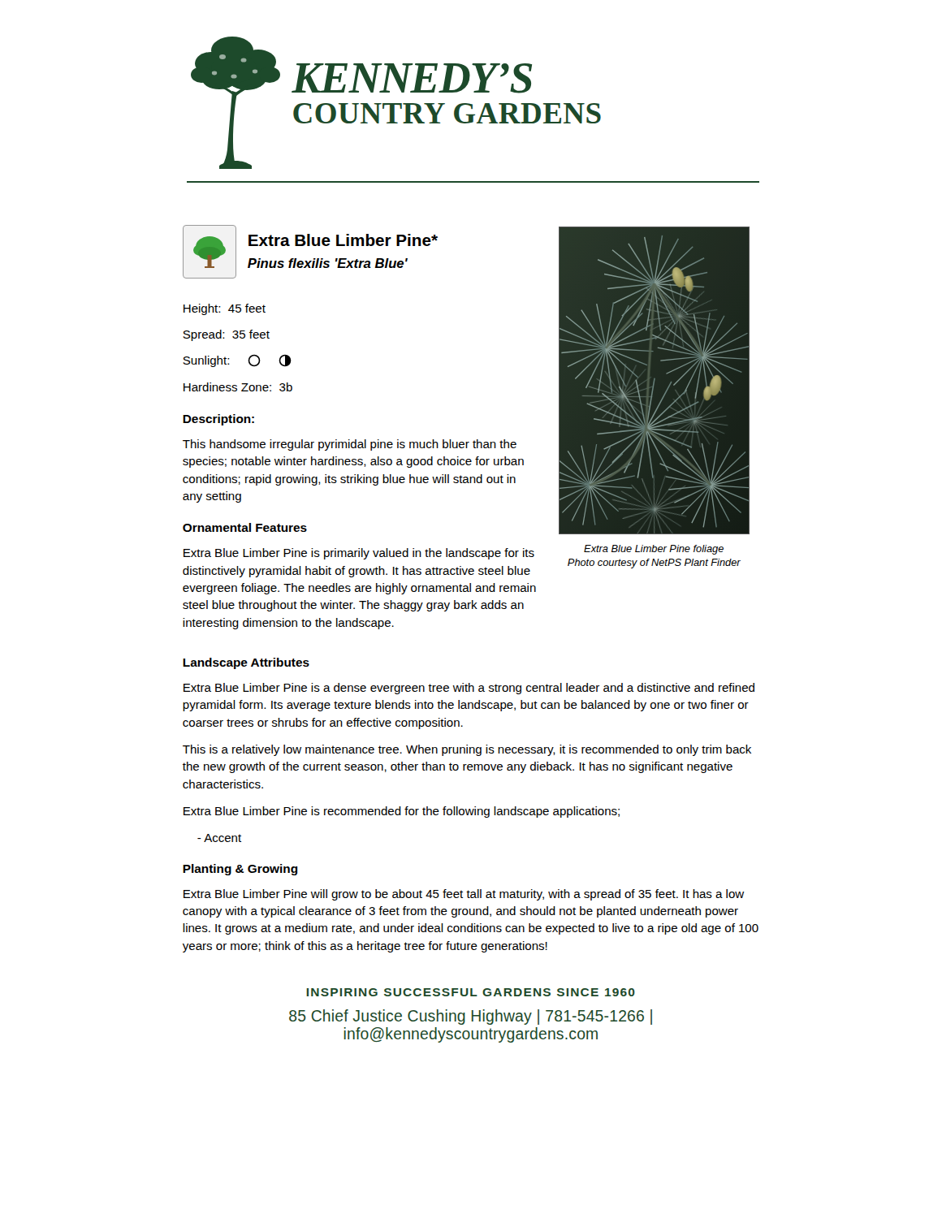KENNEDY’S
COUNTRY GARDENS
Extra Blue Limber Pine*
Pinus flexilis 'Extra Blue'
Height: 45 feet
Spread: 35 feet
Sunlight:
Hardiness Zone: 3b
Description:
This handsome irregular pyrimidal pine is much bluer than the species; notable winter hardiness, also a good choice for urban conditions; rapid growing, its striking blue hue will stand out in any setting
Ornamental Features
Extra Blue Limber Pine is primarily valued in the landscape for its distinctively pyramidal habit of growth. It has attractive steel blue evergreen foliage. The needles are highly ornamental and remain steel blue throughout the winter. The shaggy gray bark adds an interesting dimension to the landscape.
Extra Blue Limber Pine foliage
Photo courtesy of NetPS Plant Finder
Landscape Attributes
Extra Blue Limber Pine is a dense evergreen tree with a strong central leader and a distinctive and refined pyramidal form. Its average texture blends into the landscape, but can be balanced by one or two finer or coarser trees or shrubs for an effective composition.
This is a relatively low maintenance tree. When pruning is necessary, it is recommended to only trim back the new growth of the current season, other than to remove any dieback. It has no significant negative characteristics.
Extra Blue Limber Pine is recommended for the following landscape applications;
Accent
Planting & Growing
Extra Blue Limber Pine will grow to be about 45 feet tall at maturity, with a spread of 35 feet. It has a low canopy with a typical clearance of 3 feet from the ground, and should not be planted underneath power lines. It grows at a medium rate, and under ideal conditions can be expected to live to a ripe old age of 100 years or more; think of this as a heritage tree for future generations!
INSPIRING SUCCESSFUL GARDENS SINCE 1960
85 Chief Justice Cushing Highway | 781-545-1266 | info@kennedyscountrygardens.com